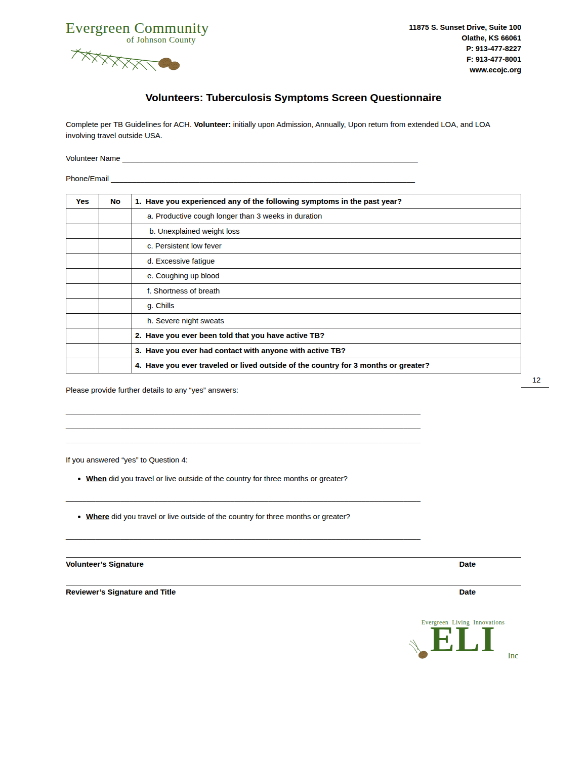Evergreen Community
of Johnson County
11875 S. Sunset Drive, Suite 100
Olathe, KS 66061
P: 913-477-8227
F: 913-477-8001
www.ecojc.org
Volunteers: Tuberculosis Symptoms Screen Questionnaire
Complete per TB Guidelines for ACH. Volunteer: initially upon Admission, Annually, Upon return from extended LOA, and LOA involving travel outside USA.
Volunteer Name ______________________________________________________________________
Phone/Email ________________________________________________________________________
| Yes | No | 1. Have you experienced any of the following symptoms in the past year? |
| --- | --- | --- |
| | | a. Productive cough longer than 3 weeks in duration |
| | | b. Unexplained weight loss |
| | | c. Persistent low fever |
| | | d. Excessive fatigue |
| | | e. Coughing up blood |
| | | f. Shortness of breath |
| | | g. Chills |
| | | h. Severe night sweats |
| | | 2. Have you ever been told that you have active TB? |
| | | 3. Have you ever had contact with anyone with active TB? |
| | | 4. Have you ever traveled or lived outside of the country for 3 months or greater? |
Please provide further details to any “yes” answers:
____________________________________________________________________________________
____________________________________________________________________________________
____________________________________________________________________________________
If you answered “yes” to Question 4:
When did you travel or live outside of the country for three months or greater?
____________________________________________________________________________________
Where did you travel or live outside of the country for three months or greater?
____________________________________________________________________________________
Volunteer’s Signature Date
Reviewer’s Signature and Title Date
12
Evergreen Living Innovations
ELI
Inc